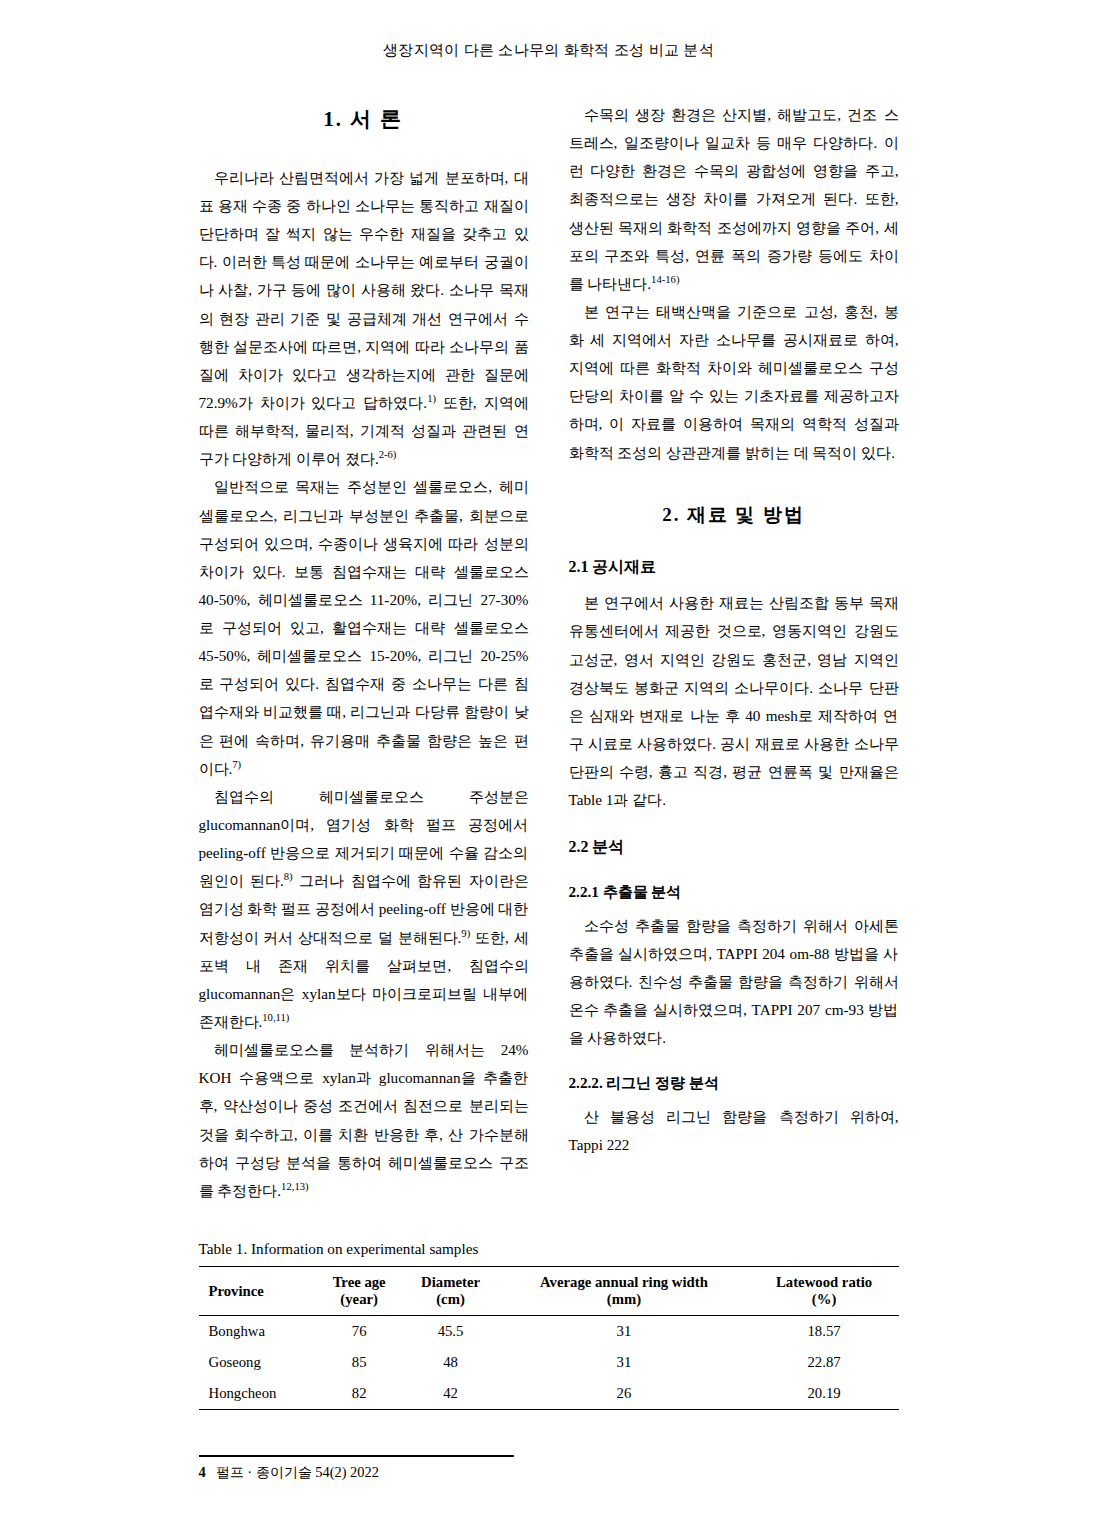생장지역이 다른 소나무의 화학적 조성 비교 분석
1. 서 론
우리나라 산림면적에서 가장 넓게 분포하며, 대표 용재 수종 중 하나인 소나무는 통직하고 재질이 단단하며 잘 썩지 않는 우수한 재질을 갖추고 있다. 이러한 특성 때문에 소나무는 예로부터 궁궐이나 사찰, 가구 등에 많이 사용해 왔다. 소나무 목재의 현장 관리 기준 및 공급체계 개선 연구에서 수행한 설문조사에 따르면, 지역에 따라 소나무의 품질에 차이가 있다고 생각하는지에 관한 질문에 72.9%가 차이가 있다고 답하였다.1) 또한, 지역에 따른 해부학적, 물리적, 기계적 성질과 관련된 연구가 다양하게 이루어 졌다.2-6)
일반적으로 목재는 주성분인 셀룰로오스, 헤미셀룰로오스, 리그닌과 부성분인 추출물, 회분으로 구성되어 있으며, 수종이나 생육지에 따라 성분의 차이가 있다. 보통 침엽수재는 대략 셀룰로오스 40-50%, 헤미셀룰로오스 11-20%, 리그닌 27-30%로 구성되어 있고, 활엽수재는 대략 셀룰로오스 45-50%, 헤미셀룰로오스 15-20%, 리그닌 20-25%로 구성되어 있다. 침엽수재 중 소나무는 다른 침엽수재와 비교했를 때, 리그닌과 다당류 함량이 낮은 편에 속하며, 유기용매 추출물 함량은 높은 편이다.7)
침엽수의 헤미셀룰로오스 주성분은 glucomannan이며, 염기성 화학 펄프 공정에서 peeling-off 반응으로 제거되기 때문에 수율 감소의 원인이 된다.8) 그러나 침엽수에 함유된 자이란은 염기성 화학 펄프 공정에서 peeling-off 반응에 대한 저항성이 커서 상대적으로 덜 분해된다.9) 또한, 세포벽 내 존재 위치를 살펴보면, 침엽수의 glucomannan은 xylan보다 마이크로피브릴 내부에 존재한다.10,11)
헤미셀룰로오스를 분석하기 위해서는 24% KOH 수용액으로 xylan과 glucomannan을 추출한 후, 약산성이나 중성 조건에서 침전으로 분리되는 것을 회수하고, 이를 치환 반응한 후, 산 가수분해하여 구성당 분석을 통하여 헤미셀룰로오스 구조를 추정한다.12,13)
수목의 생장 환경은 산지별, 해발고도, 건조 스트레스, 일조량이나 일교차 등 매우 다양하다. 이런 다양한 환경은 수목의 광합성에 영향을 주고, 최종적으로는 생장 차이를 가져오게 된다. 또한, 생산된 목재의 화학적 조성에까지 영향을 주어, 세포의 구조와 특성, 연륜 폭의 증가량 등에도 차이를 나타낸다.14-16)
본 연구는 태백산맥을 기준으로 고성, 홍천, 봉화 세 지역에서 자란 소나무를 공시재료로 하여, 지역에 따른 화학적 차이와 헤미셀룰로오스 구성 단당의 차이를 알 수 있는 기초자료를 제공하고자 하며, 이 자료를 이용하여 목재의 역학적 성질과 화학적 조성의 상관관계를 밝히는 데 목적이 있다.
2. 재료 및 방법
2.1 공시재료
본 연구에서 사용한 재료는 산림조합 동부 목재유통센터에서 제공한 것으로, 영동지역인 강원도 고성군, 영서 지역인 강원도 홍천군, 영남 지역인 경상북도 봉화군 지역의 소나무이다. 소나무 단판은 심재와 변재로 나눈 후 40 mesh로 제작하여 연구 시료로 사용하였다. 공시 재료로 사용한 소나무 단판의 수령, 흉고 직경, 평균 연륜폭 및 만재율은 Table 1과 같다.
2.2 분석
2.2.1 추출물 분석
소수성 추출물 함량을 측정하기 위해서 아세톤 추출을 실시하였으며, TAPPI 204 om-88 방법을 사용하였다. 친수성 추출물 함량을 측정하기 위해서 온수 추출을 실시하였으며, TAPPI 207 cm-93 방법을 사용하였다.
2.2.2. 리그닌 정량 분석
산 불용성 리그닌 함량을 측정하기 위하여, Tappi 222
Table 1. Information on experimental samples
| Province | Tree age (year) | Diameter (cm) | Average annual ring width (mm) | Latewood ratio (%) |
| --- | --- | --- | --- | --- |
| Bonghwa | 76 | 45.5 | 31 | 18.57 |
| Goseong | 85 | 48 | 31 | 22.87 |
| Hongcheon | 82 | 42 | 26 | 20.19 |
4펄프 · 종이기술 54(2) 2022